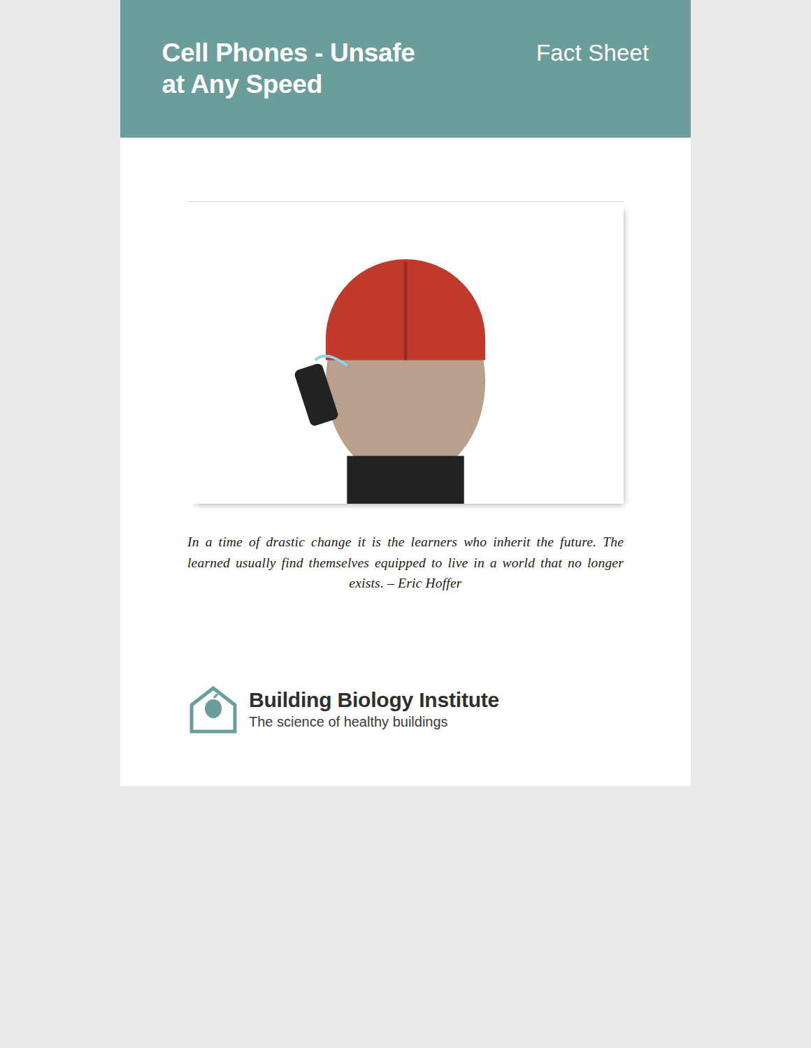Cell Phones - Unsafe
at Any Speed
Fact Sheet
In a time of drastic change it is the learners who inherit the future. The learned usually find themselves equipped to live in a world that no longer exists. – Eric Hoffer
Building Biology Institute
The science of healthy buildings